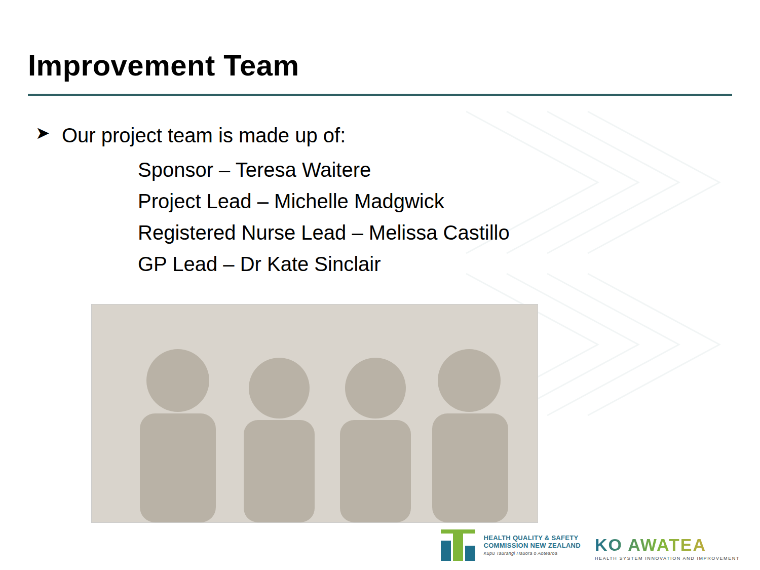Improvement Team
Our project team is made up of:
Sponsor – Teresa Waitere
Project Lead – Michelle Madgwick
Registered Nurse Lead – Melissa Castillo
GP Lead – Dr Kate Sinclair
HEALTH QUALITY & SAFETY
COMMISSION NEW ZEALAND Kupu Taurangi Hauora o Aotearoa
KO AWATEA
HEALTH SYSTEM INNOVATION AND IMPROVEMENT